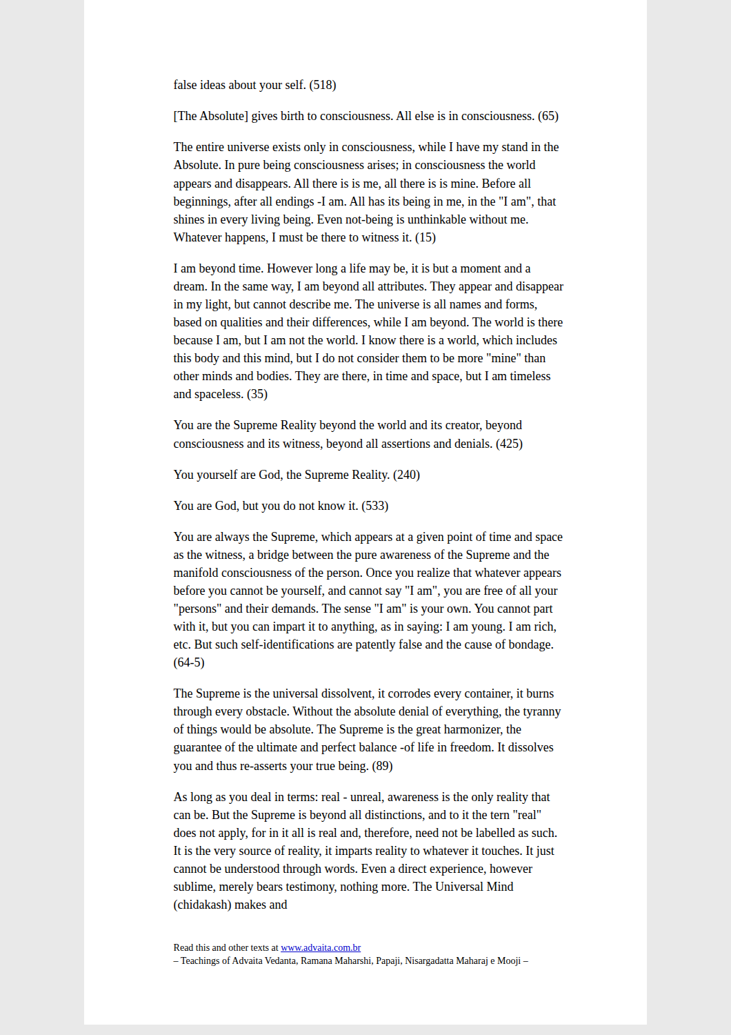false ideas about your self. (518)
[The Absolute] gives birth to consciousness. All else is in consciousness. (65)
The entire universe exists only in consciousness, while I have my stand in the Absolute. In pure being consciousness arises; in consciousness the world appears and disappears. All there is is me, all there is is mine. Before all beginnings, after all endings -I am. All has its being in me, in the "I am", that shines in every living being. Even not-being is unthinkable without me. Whatever happens, I must be there to witness it. (15)
I am beyond time. However long a life may be, it is but a moment and a dream. In the same way, I am beyond all attributes. They appear and disappear in my light, but cannot describe me. The universe is all names and forms, based on qualities and their differences, while I am beyond. The world is there because I am, but I am not the world. I know there is a world, which includes this body and this mind, but I do not consider them to be more "mine" than other minds and bodies. They are there, in time and space, but I am timeless and spaceless. (35)
You are the Supreme Reality beyond the world and its creator, beyond consciousness and its witness, beyond all assertions and denials. (425)
You yourself are God, the Supreme Reality. (240)
You are God, but you do not know it. (533)
You are always the Supreme, which appears at a given point of time and space as the witness, a bridge between the pure awareness of the Supreme and the manifold consciousness of the person. Once you realize that whatever appears before you cannot be yourself, and cannot say "I am", you are free of all your "persons" and their demands. The sense "I am" is your own. You cannot part with it, but you can impart it to anything, as in saying: I am young. I am rich, etc. But such self-identifications are patently false and the cause of bondage. (64-5)
The Supreme is the universal dissolvent, it corrodes every container, it burns through every obstacle. Without the absolute denial of everything, the tyranny of things would be absolute. The Supreme is the great harmonizer, the guarantee of the ultimate and perfect balance -of life in freedom. It dissolves you and thus re-asserts your true being. (89)
As long as you deal in terms: real - unreal, awareness is the only reality that can be. But the Supreme is beyond all distinctions, and to it the tern "real" does not apply, for in it all is real and, therefore, need not be labelled as such. It is the very source of reality, it imparts reality to whatever it touches. It just cannot be understood through words. Even a direct experience, however sublime, merely bears testimony, nothing more. The Universal Mind (chidakash) makes and
Read this and other texts at www.advaita.com.br – Teachings of Advaita Vedanta, Ramana Maharshi, Papaji, Nisargadatta Maharaj e Mooji –